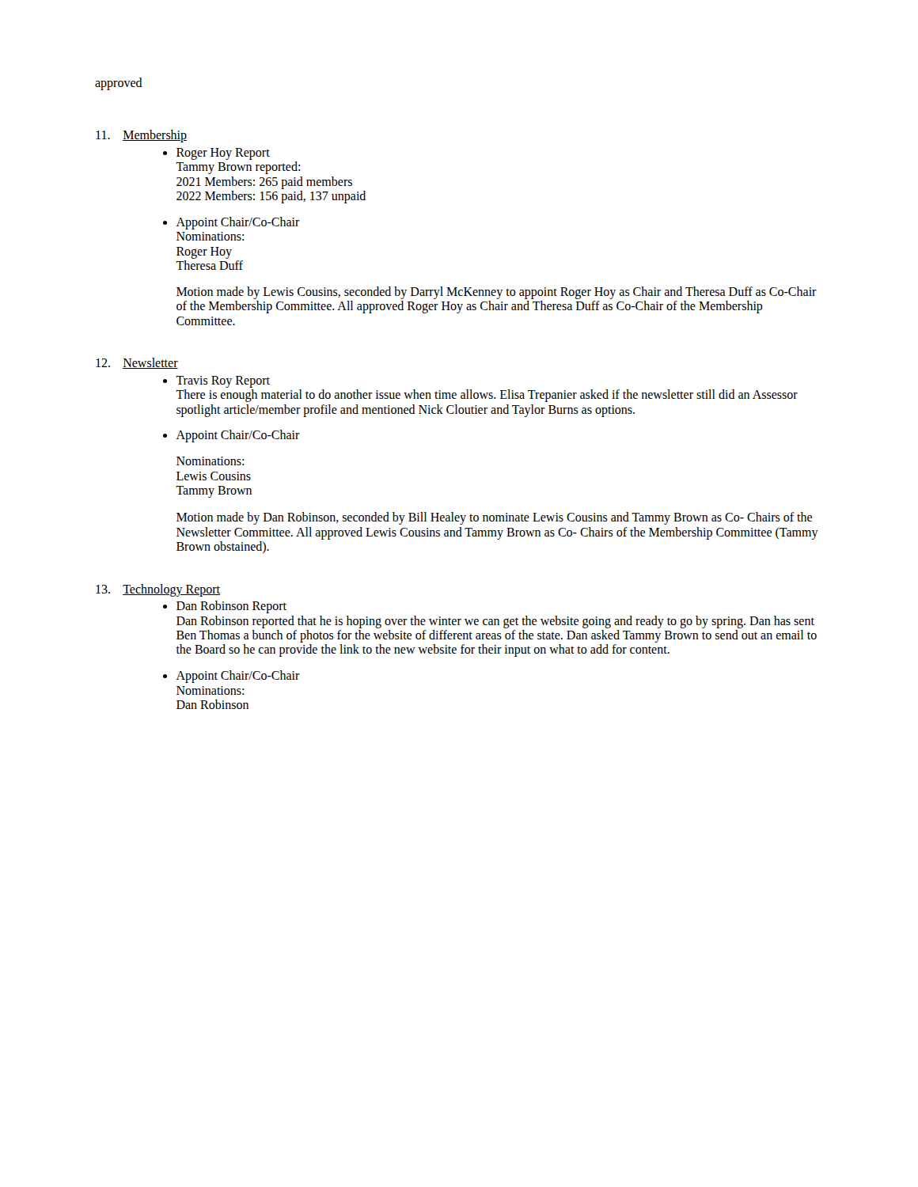approved
Membership
Roger Hoy Report
Tammy Brown reported:
2021 Members: 265 paid members
2022 Members: 156 paid, 137 unpaid
Appoint Chair/Co-Chair
Nominations:
Roger Hoy
Theresa Duff
Motion made by Lewis Cousins, seconded by Darryl McKenney to appoint Roger Hoy as Chair and Theresa Duff as Co-Chair of the Membership Committee. All approved Roger Hoy as Chair and Theresa Duff as Co-Chair of the Membership Committee.
Newsletter
Travis Roy Report
There is enough material to do another issue when time allows. Elisa Trepanier asked if the newsletter still did an Assessor spotlight article/member profile and mentioned Nick Cloutier and Taylor Burns as options.
Appoint Chair/Co-Chair
Nominations:
Lewis Cousins
Tammy Brown
Motion made by Dan Robinson, seconded by Bill Healey to nominate Lewis Cousins and Tammy Brown as Co- Chairs of the Newsletter Committee. All approved Lewis Cousins and Tammy Brown as Co- Chairs of the Membership Committee (Tammy Brown obstained).
Technology Report
Dan Robinson Report
Dan Robinson reported that he is hoping over the winter we can get the website going and ready to go by spring. Dan has sent Ben Thomas a bunch of photos for the website of different areas of the state. Dan asked Tammy Brown to send out an email to the Board so he can provide the link to the new website for their input on what to add for content.
Appoint Chair/Co-Chair
Nominations:
Dan Robinson